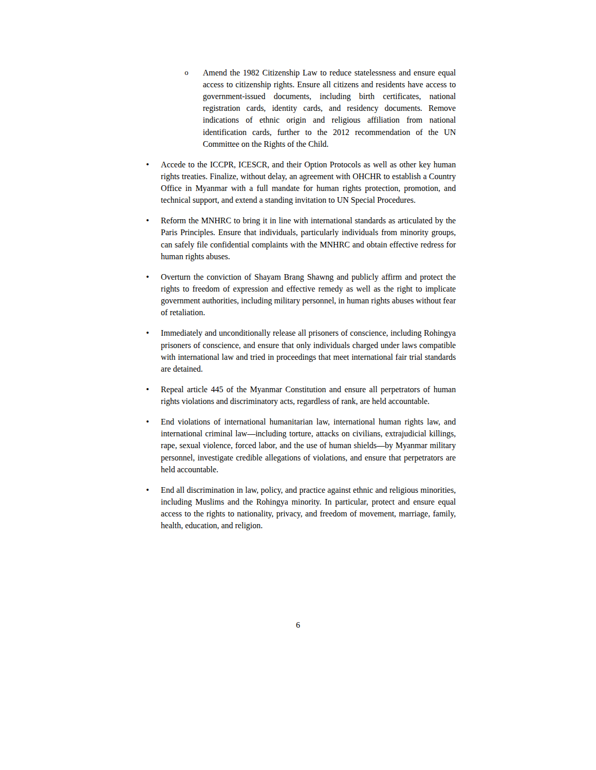Amend the 1982 Citizenship Law to reduce statelessness and ensure equal access to citizenship rights. Ensure all citizens and residents have access to government-issued documents, including birth certificates, national registration cards, identity cards, and residency documents. Remove indications of ethnic origin and religious affiliation from national identification cards, further to the 2012 recommendation of the UN Committee on the Rights of the Child.
Accede to the ICCPR, ICESCR, and their Option Protocols as well as other key human rights treaties. Finalize, without delay, an agreement with OHCHR to establish a Country Office in Myanmar with a full mandate for human rights protection, promotion, and technical support, and extend a standing invitation to UN Special Procedures.
Reform the MNHRC to bring it in line with international standards as articulated by the Paris Principles. Ensure that individuals, particularly individuals from minority groups, can safely file confidential complaints with the MNHRC and obtain effective redress for human rights abuses.
Overturn the conviction of Shayam Brang Shawng and publicly affirm and protect the rights to freedom of expression and effective remedy as well as the right to implicate government authorities, including military personnel, in human rights abuses without fear of retaliation.
Immediately and unconditionally release all prisoners of conscience, including Rohingya prisoners of conscience, and ensure that only individuals charged under laws compatible with international law and tried in proceedings that meet international fair trial standards are detained.
Repeal article 445 of the Myanmar Constitution and ensure all perpetrators of human rights violations and discriminatory acts, regardless of rank, are held accountable.
End violations of international humanitarian law, international human rights law, and international criminal law—including torture, attacks on civilians, extrajudicial killings, rape, sexual violence, forced labor, and the use of human shields—by Myanmar military personnel, investigate credible allegations of violations, and ensure that perpetrators are held accountable.
End all discrimination in law, policy, and practice against ethnic and religious minorities, including Muslims and the Rohingya minority. In particular, protect and ensure equal access to the rights to nationality, privacy, and freedom of movement, marriage, family, health, education, and religion.
6